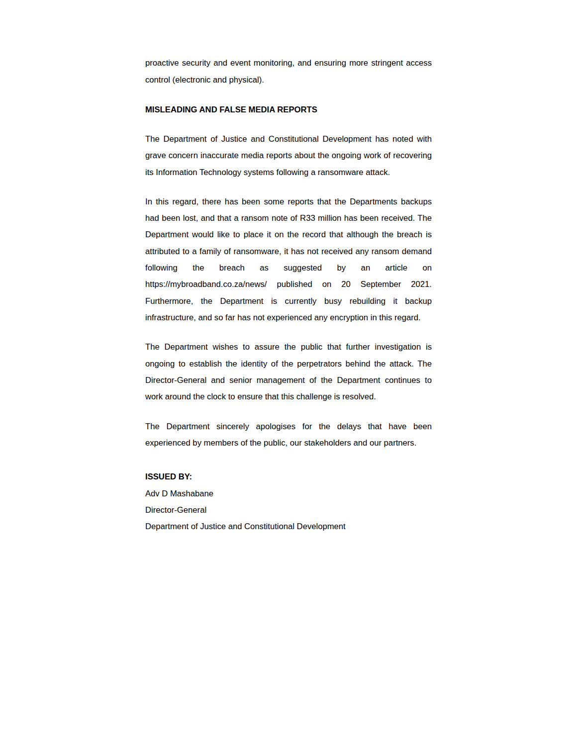proactive security and event monitoring, and ensuring more stringent access control (electronic and physical).
MISLEADING AND FALSE MEDIA REPORTS
The Department of Justice and Constitutional Development has noted with grave concern inaccurate media reports about the ongoing work of recovering its Information Technology systems following a ransomware attack.
In this regard, there has been some reports that the Departments backups had been lost, and that a ransom note of R33 million has been received. The Department would like to place it on the record that although the breach is attributed to a family of ransomware, it has not received any ransom demand following the breach as suggested by an article on https://mybroadband.co.za/news/ published on 20 September 2021. Furthermore, the Department is currently busy rebuilding it backup infrastructure, and so far has not experienced any encryption in this regard.
The Department wishes to assure the public that further investigation is ongoing to establish the identity of the perpetrators behind the attack. The Director-General and senior management of the Department continues to work around the clock to ensure that this challenge is resolved.
The Department sincerely apologises for the delays that have been experienced by members of the public, our stakeholders and our partners.
ISSUED BY:
Adv D Mashabane
Director-General
Department of Justice and Constitutional Development